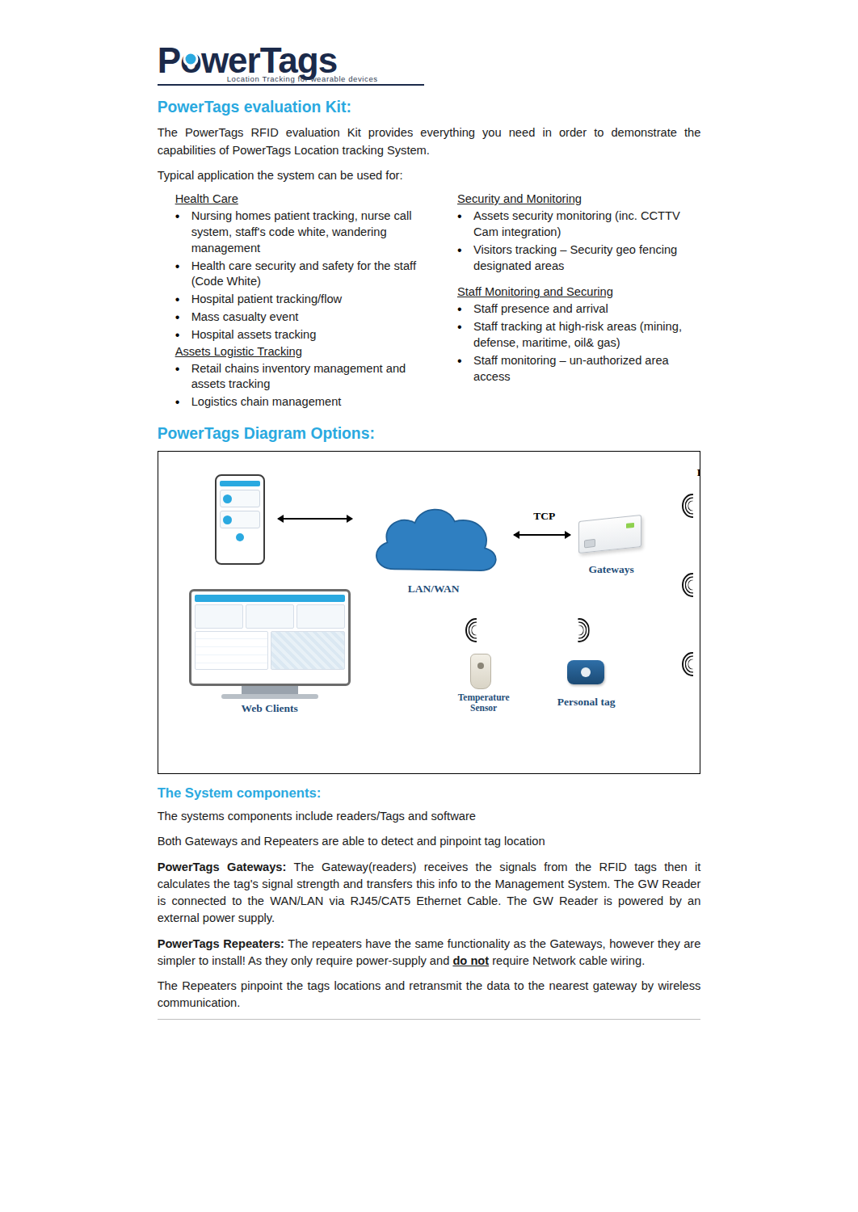PowerTags
Location Tracking for wearable devices
PowerTags evaluation Kit:
The PowerTags RFID evaluation Kit provides everything you need in order to demonstrate the capabilities of PowerTags Location tracking System.
Typical application the system can be used for:
Health Care
Nursing homes patient tracking, nurse call system, staff's code white, wandering management
Health care security and safety for the staff (Code White)
Hospital patient tracking/flow
Mass casualty event
Hospital assets tracking
Assets Logistic Tracking
Retail chains inventory management and assets tracking
Logistics chain management
Security and Monitoring
Assets security monitoring (inc. CCTTV Cam integration)
Visitors tracking – Security geo fencing designated areas
Staff Monitoring and Securing
Staff presence and arrival
Staff tracking at high-risk areas (mining, defense, maritime, oil& gas)
Staff monitoring – un-authorized area access
PowerTags Diagram Options:
Web Clients
LAN/WAN
TCP
Gateways
RF
RF
Assets tag
Personal tag
Repeaters
Bracelet tag
Temperature
Sensor
Personal tag
The System components:
The systems components include readers/Tags and software
Both Gateways and Repeaters are able to detect and pinpoint tag location
PowerTags Gateways: The Gateway(readers) receives the signals from the RFID tags then it calculates the tag's signal strength and transfers this info to the Management System. The GW Reader is connected to the WAN/LAN via RJ45/CAT5 Ethernet Cable. The GW Reader is powered by an external power supply.
PowerTags Repeaters: The repeaters have the same functionality as the Gateways, however they are simpler to install! As they only require power-supply and do not require Network cable wiring.
The Repeaters pinpoint the tags locations and retransmit the data to the nearest gateway by wireless communication.